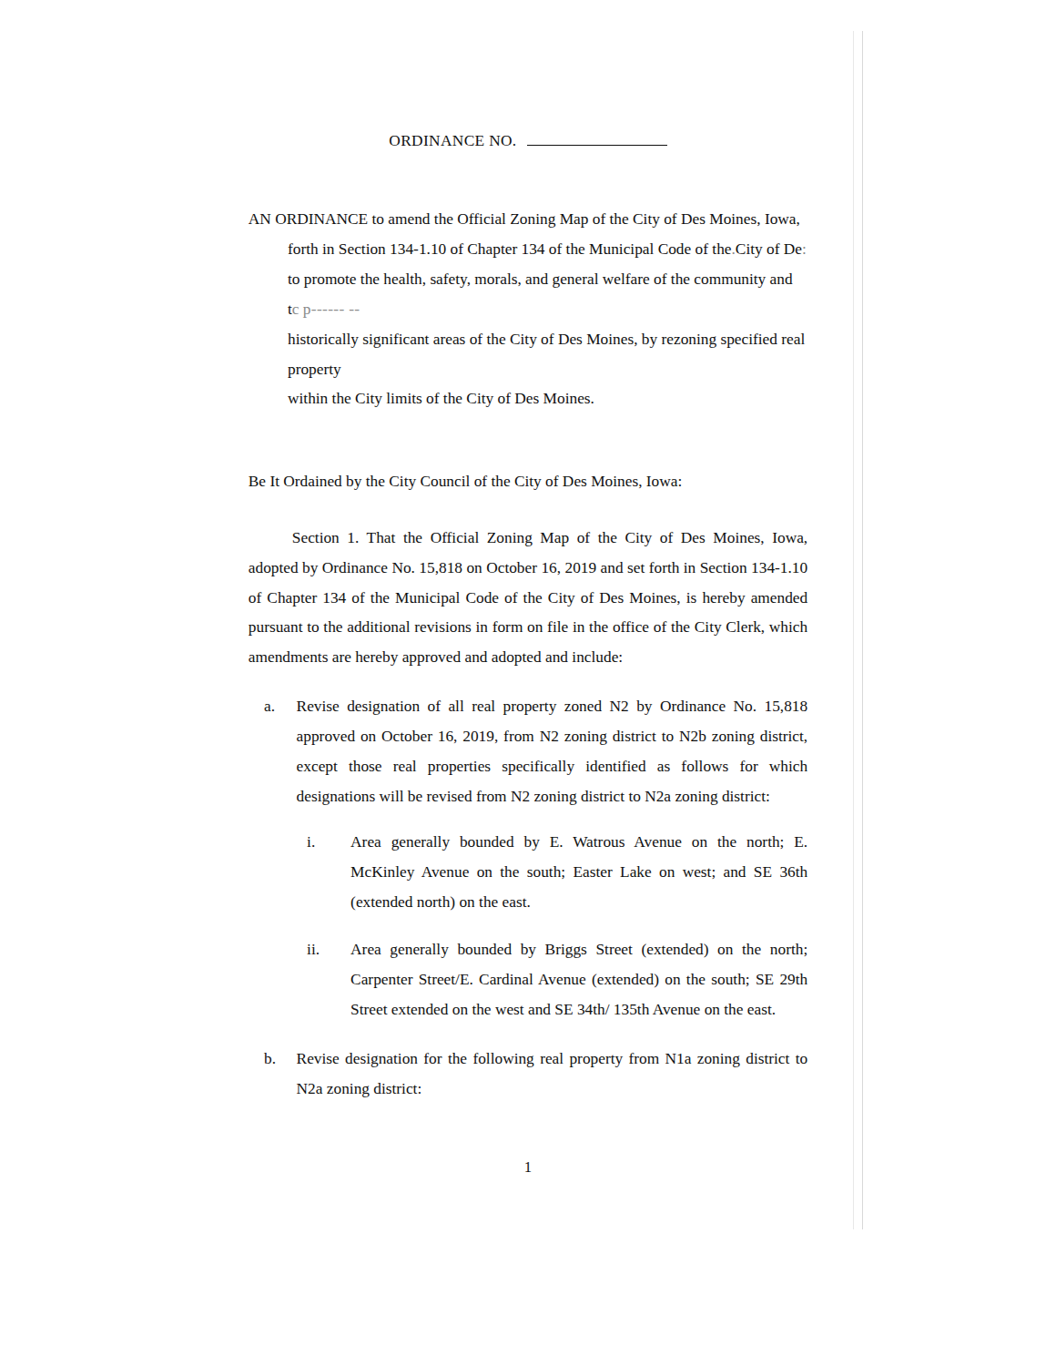ORDINANCE NO.
AN ORDINANCE to amend the Official Zoning Map of the City of Des Moines, Iowa,
forth in Section 134-1.10 of Chapter 134 of the Municipal Code of the. City of De:
to promote the health, safety, morals, and general welfare of the community and tc p------ --
historically significant areas of the City of Des Moines, by rezoning specified real property
within the City limits of the City of Des Moines.
Be It Ordained by the City Council of the City of Des Moines, Iowa:
Section 1. That the Official Zoning Map of the City of Des Moines, Iowa, adopted by Ordinance No. 15,818 on October 16, 2019 and set forth in Section 134-1.10 of Chapter 134 of the Municipal Code of the City of Des Moines, is hereby amended pursuant to the additional revisions in form on file in the office of the City Clerk, which amendments are hereby approved and adopted and include:
a. Revise designation of all real property zoned N2 by Ordinance No. 15,818 approved on October 16, 2019, from N2 zoning district to N2b zoning district, except those real properties specifically identified as follows for which designations will be revised from N2 zoning district to N2a zoning district:
i. Area generally bounded by E. Watrous Avenue on the north; E. McKinley Avenue on the south; Easter Lake on west; and SE 36th (extended north) on the east.
ii. Area generally bounded by Briggs Street (extended) on the north; Carpenter Street/E. Cardinal Avenue (extended) on the south; SE 29th Street extended on the west and SE 34th/ 135th Avenue on the east.
b. Revise designation for the following real property from N1a zoning district to N2a zoning district:
1